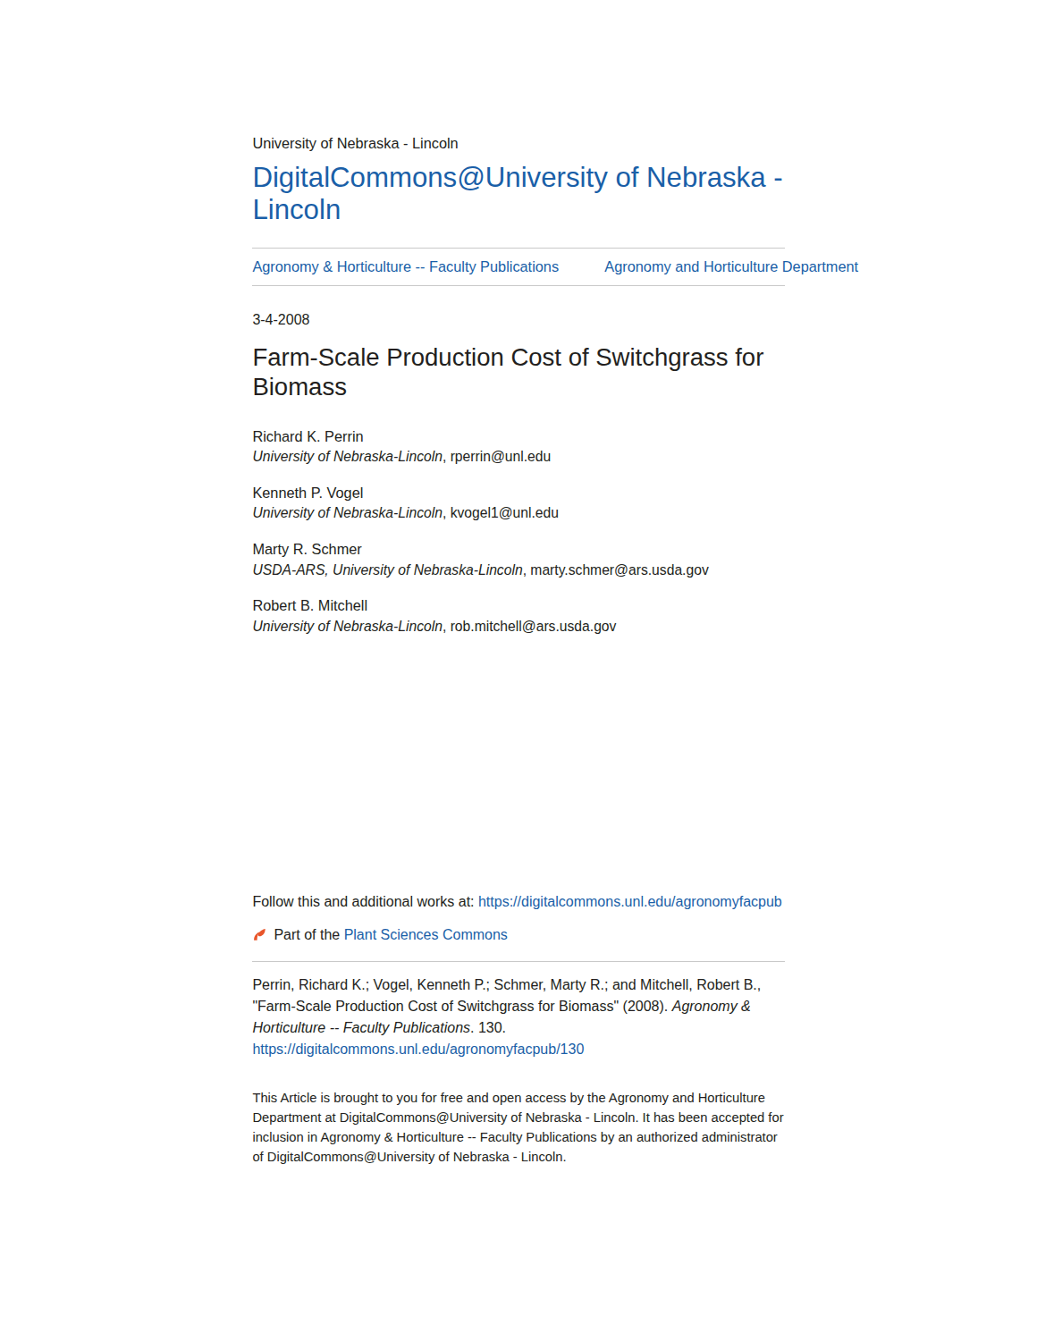University of Nebraska - Lincoln
DigitalCommons@University of Nebraska - Lincoln
Agronomy & Horticulture -- Faculty Publications Agronomy and Horticulture Department
3-4-2008
Farm-Scale Production Cost of Switchgrass for Biomass
Richard K. Perrin University of Nebraska-Lincoln, rperrin@unl.edu
Kenneth P. Vogel University of Nebraska-Lincoln, kvogel1@unl.edu
Marty R. Schmer USDA-ARS, University of Nebraska-Lincoln, marty.schmer@ars.usda.gov
Robert B. Mitchell University of Nebraska-Lincoln, rob.mitchell@ars.usda.gov
Follow this and additional works at: https://digitalcommons.unl.edu/agronomyfacpub
Part of the Plant Sciences Commons
Perrin, Richard K.; Vogel, Kenneth P.; Schmer, Marty R.; and Mitchell, Robert B., "Farm-Scale Production Cost of Switchgrass for Biomass" (2008). Agronomy & Horticulture -- Faculty Publications. 130.
https://digitalcommons.unl.edu/agronomyfacpub/130
This Article is brought to you for free and open access by the Agronomy and Horticulture Department at DigitalCommons@University of Nebraska - Lincoln. It has been accepted for inclusion in Agronomy & Horticulture -- Faculty Publications by an authorized administrator of DigitalCommons@University of Nebraska - Lincoln.